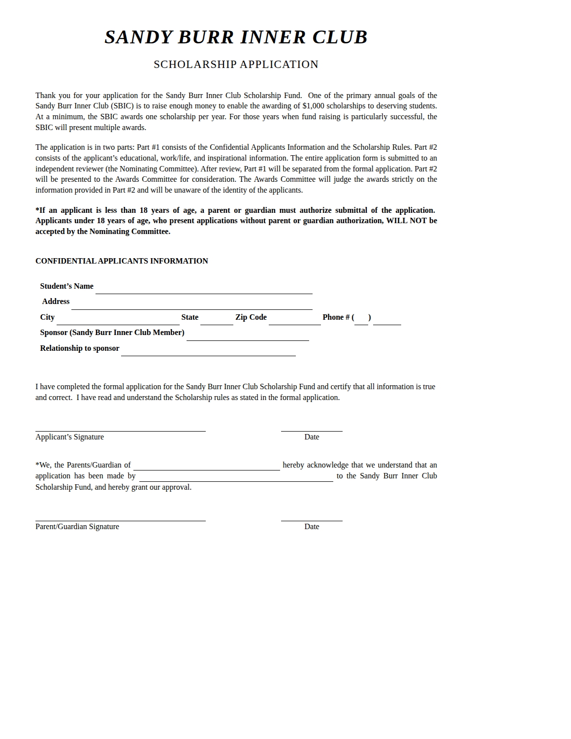SANDY BURR INNER CLUB
SCHOLARSHIP APPLICATION
Thank you for your application for the Sandy Burr Inner Club Scholarship Fund. One of the primary annual goals of the Sandy Burr Inner Club (SBIC) is to raise enough money to enable the awarding of $1,000 scholarships to deserving students. At a minimum, the SBIC awards one scholarship per year. For those years when fund raising is particularly successful, the SBIC will present multiple awards.
The application is in two parts: Part #1 consists of the Confidential Applicants Information and the Scholarship Rules. Part #2 consists of the applicant’s educational, work/life, and inspirational information. The entire application form is submitted to an independent reviewer (the Nominating Committee). After review, Part #1 will be separated from the formal application. Part #2 will be presented to the Awards Committee for consideration. The Awards Committee will judge the awards strictly on the information provided in Part #2 and will be unaware of the identity of the applicants.
*If an applicant is less than 18 years of age, a parent or guardian must authorize submittal of the application. Applicants under 18 years of age, who present applications without parent or guardian authorization, WILL NOT be accepted by the Nominating Committee.
CONFIDENTIAL APPLICANTS INFORMATION
Student’s Name
Address
City State Zip Code Phone # ( )
Sponsor (Sandy Burr Inner Club Member)
Relationship to sponsor
I have completed the formal application for the Sandy Burr Inner Club Scholarship Fund and certify that all information is true and correct. I have read and understand the Scholarship rules as stated in the formal application.
Applicant’s Signature
Date
*We, the Parents/Guardian of hereby acknowledge that we understand that an application has been made by to the Sandy Burr Inner Club Scholarship Fund, and hereby grant our approval.
Parent/Guardian Signature
Date